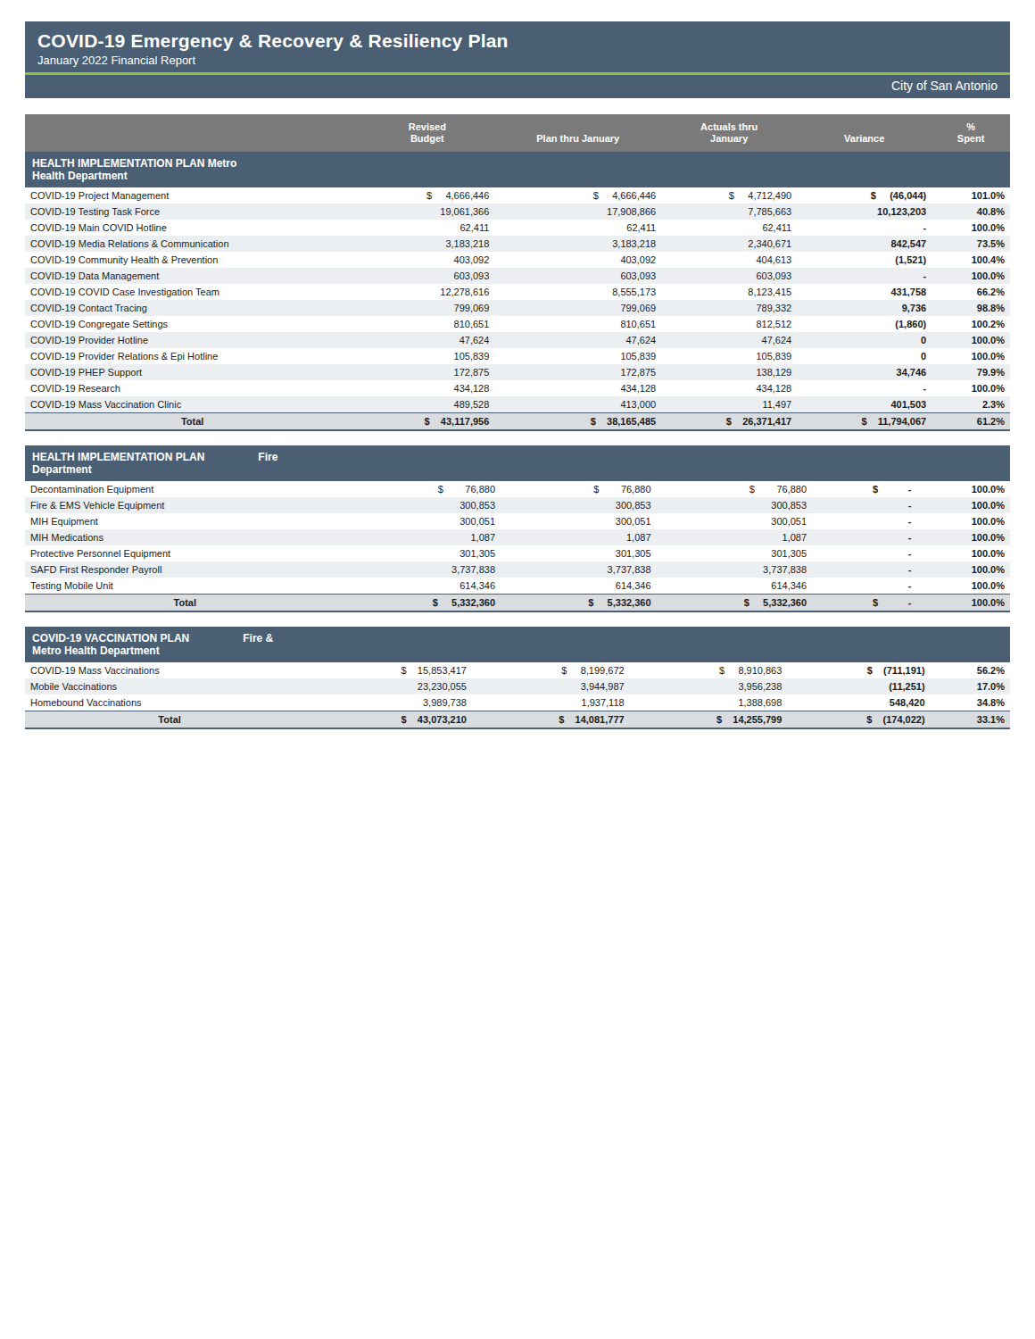COVID-19 Emergency & Recovery & Resiliency Plan
January 2022 Financial Report
City of San Antonio
| | Revised Budget | Plan thru January | Actuals thru January | Variance | % Spent |
| --- | --- | --- | --- | --- | --- |
| HEALTH IMPLEMENTATION PLAN Metro Health Department |
| COVID-19 Project Management | $ 4,666,446 | $ 4,666,446 | $ 4,712,490 | $ (46,044) | 101.0% |
| COVID-19 Testing Task Force | 19,061,366 | 17,908,866 | 7,785,663 | 10,123,203 | 40.8% |
| COVID-19 Main COVID Hotline | 62,411 | 62,411 | 62,411 | - | 100.0% |
| COVID-19 Media Relations & Communication | 3,183,218 | 3,183,218 | 2,340,671 | 842,547 | 73.5% |
| COVID-19 Community Health & Prevention | 403,092 | 403,092 | 404,613 | (1,521) | 100.4% |
| COVID-19 Data Management | 603,093 | 603,093 | 603,093 | - | 100.0% |
| COVID-19 COVID Case Investigation Team | 12,278,616 | 8,555,173 | 8,123,415 | 431,758 | 66.2% |
| COVID-19 Contact Tracing | 799,069 | 799,069 | 789,332 | 9,736 | 98.8% |
| COVID-19 Congregate Settings | 810,651 | 810,651 | 812,512 | (1,860) | 100.2% |
| COVID-19 Provider Hotline | 47,624 | 47,624 | 47,624 | 0 | 100.0% |
| COVID-19 Provider Relations & Epi Hotline | 105,839 | 105,839 | 105,839 | 0 | 100.0% |
| COVID-19 PHEP Support | 172,875 | 172,875 | 138,129 | 34,746 | 79.9% |
| COVID-19 Research | 434,128 | 434,128 | 434,128 | - | 100.0% |
| COVID-19 Mass Vaccination Clinic | 489,528 | 413,000 | 11,497 | 401,503 | 2.3% |
| Total | $ 43,117,956 | $ 38,165,485 | $ 26,371,417 | $ 11,794,067 | 61.2% |
| HEALTH IMPLEMENTATION PLAN Fire Department |
| --- |
| Decontamination Equipment | $ 76,880 | $ 76,880 | $ 76,880 | $ - | 100.0% |
| Fire & EMS Vehicle Equipment | 300,853 | 300,853 | 300,853 | - | 100.0% |
| MIH Equipment | 300,051 | 300,051 | 300,051 | - | 100.0% |
| MIH Medications | 1,087 | 1,087 | 1,087 | - | 100.0% |
| Protective Personnel Equipment | 301,305 | 301,305 | 301,305 | - | 100.0% |
| SAFD First Responder Payroll | 3,737,838 | 3,737,838 | 3,737,838 | - | 100.0% |
| Testing Mobile Unit | 614,346 | 614,346 | 614,346 | - | 100.0% |
| Total | $ 5,332,360 | $ 5,332,360 | $ 5,332,360 | $ - | 100.0% |
| COVID-19 VACCINATION PLAN Fire & Metro Health Department |
| --- |
| COVID-19 Mass Vaccinations | $ 15,853,417 | $ 8,199,672 | $ 8,910,863 | $ (711,191) | 56.2% |
| Mobile Vaccinations | 23,230,055 | 3,944,987 | 3,956,238 | (11,251) | 17.0% |
| Homebound Vaccinations | 3,989,738 | 1,937,118 | 1,388,698 | 548,420 | 34.8% |
| Total | $ 43,073,210 | $ 14,081,777 | $ 14,255,799 | $ (174,022) | 33.1% |